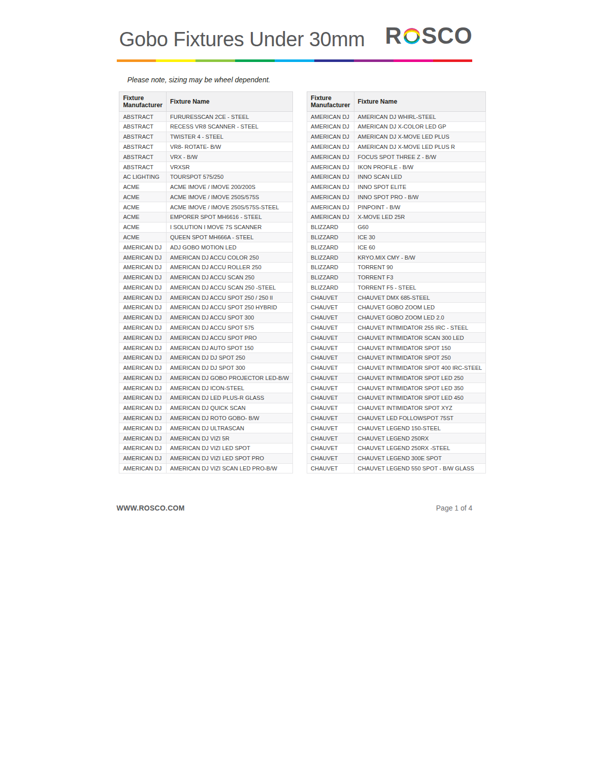Gobo Fixtures Under 30mm
R SCO
Please note, sizing may be wheel dependent.
| Fixture Manufacturer | Fixture Name |
| --- | --- |
| ABSTRACT | FURURESSCAN 2CE - STEEL |
| ABSTRACT | RECESS VR8 SCANNER - STEEL |
| ABSTRACT | TWISTER 4 - STEEL |
| ABSTRACT | VR8- ROTATE- B/W |
| ABSTRACT | VRX - B/W |
| ABSTRACT | VRXSR |
| AC LIGHTING | TOURSPOT 575/250 |
| ACME | ACME IMOVE / IMOVE 200/200S |
| ACME | ACME IMOVE / IMOVE 250S/575S |
| ACME | ACME IMOVE / IMOVE 250S/575S-STEEL |
| ACME | EMPORER SPOT MH6616 - STEEL |
| ACME | I SOLUTION I MOVE 7S SCANNER |
| ACME | QUEEN SPOT MH666A - STEEL |
| AMERICAN DJ | ADJ GOBO MOTION LED |
| AMERICAN DJ | AMERICAN DJ ACCU COLOR 250 |
| AMERICAN DJ | AMERICAN DJ ACCU ROLLER 250 |
| AMERICAN DJ | AMERICAN DJ ACCU SCAN 250 |
| AMERICAN DJ | AMERICAN DJ ACCU SCAN 250 -STEEL |
| AMERICAN DJ | AMERICAN DJ ACCU SPOT 250 / 250 II |
| AMERICAN DJ | AMERICAN DJ ACCU SPOT 250 HYBRID |
| AMERICAN DJ | AMERICAN DJ ACCU SPOT 300 |
| AMERICAN DJ | AMERICAN DJ ACCU SPOT 575 |
| AMERICAN DJ | AMERICAN DJ ACCU SPOT PRO |
| AMERICAN DJ | AMERICAN DJ AUTO SPOT 150 |
| AMERICAN DJ | AMERICAN DJ DJ SPOT 250 |
| AMERICAN DJ | AMERICAN DJ DJ SPOT 300 |
| AMERICAN DJ | AMERICAN DJ GOBO PROJECTOR LED-B/W |
| AMERICAN DJ | AMERICAN DJ ICON-STEEL |
| AMERICAN DJ | AMERICAN DJ LED PLUS-R GLASS |
| AMERICAN DJ | AMERICAN DJ QUICK SCAN |
| AMERICAN DJ | AMERICAN DJ ROTO GOBO- B/W |
| AMERICAN DJ | AMERICAN DJ ULTRASCAN |
| AMERICAN DJ | AMERICAN DJ VIZI 5R |
| AMERICAN DJ | AMERICAN DJ VIZI LED SPOT |
| AMERICAN DJ | AMERICAN DJ VIZI LED SPOT PRO |
| AMERICAN DJ | AMERICAN DJ VIZI SCAN LED PRO-B/W |
| Fixture Manufacturer | Fixture Name |
| --- | --- |
| AMERICAN DJ | AMERICAN DJ WHIRL-STEEL |
| AMERICAN DJ | AMERICAN DJ X-COLOR LED GP |
| AMERICAN DJ | AMERICAN DJ X-MOVE LED PLUS |
| AMERICAN DJ | AMERICAN DJ X-MOVE LED PLUS R |
| AMERICAN DJ | FOCUS SPOT THREE Z - B/W |
| AMERICAN DJ | IKON PROFILE - B/W |
| AMERICAN DJ | INNO SCAN LED |
| AMERICAN DJ | INNO SPOT ELITE |
| AMERICAN DJ | INNO SPOT PRO - B/W |
| AMERICAN DJ | PINPOINT - B/W |
| AMERICAN DJ | X-MOVE LED 25R |
| BLIZZARD | G60 |
| BLIZZARD | ICE 30 |
| BLIZZARD | ICE 60 |
| BLIZZARD | KRYO.MIX CMY - B/W |
| BLIZZARD | TORRENT 90 |
| BLIZZARD | TORRENT F3 |
| BLIZZARD | TORRENT F5 - STEEL |
| CHAUVET | CHAUVET DMX 685-STEEL |
| CHAUVET | CHAUVET GOBO ZOOM LED |
| CHAUVET | CHAUVET GOBO ZOOM LED 2.0 |
| CHAUVET | CHAUVET INTIMIDATOR 255 IRC - STEEL |
| CHAUVET | CHAUVET INTIMIDATOR SCAN 300 LED |
| CHAUVET | CHAUVET INTIMIDATOR SPOT 150 |
| CHAUVET | CHAUVET INTIMIDATOR SPOT 250 |
| CHAUVET | CHAUVET INTIMIDATOR SPOT 400 IRC-STEEL |
| CHAUVET | CHAUVET INTIMIDATOR SPOT LED 250 |
| CHAUVET | CHAUVET INTIMIDATOR SPOT LED 350 |
| CHAUVET | CHAUVET INTIMIDATOR SPOT LED 450 |
| CHAUVET | CHAUVET INTIMIDATOR SPOT XYZ |
| CHAUVET | CHAUVET LED FOLLOWSPOT 75ST |
| CHAUVET | CHAUVET LEGEND 150-STEEL |
| CHAUVET | CHAUVET LEGEND 250RX |
| CHAUVET | CHAUVET LEGEND 250RX -STEEL |
| CHAUVET | CHAUVET LEGEND 300E SPOT |
| CHAUVET | CHAUVET LEGEND 550 SPOT - B/W GLASS |
WWW.ROSCO.COM Page 1 of 4